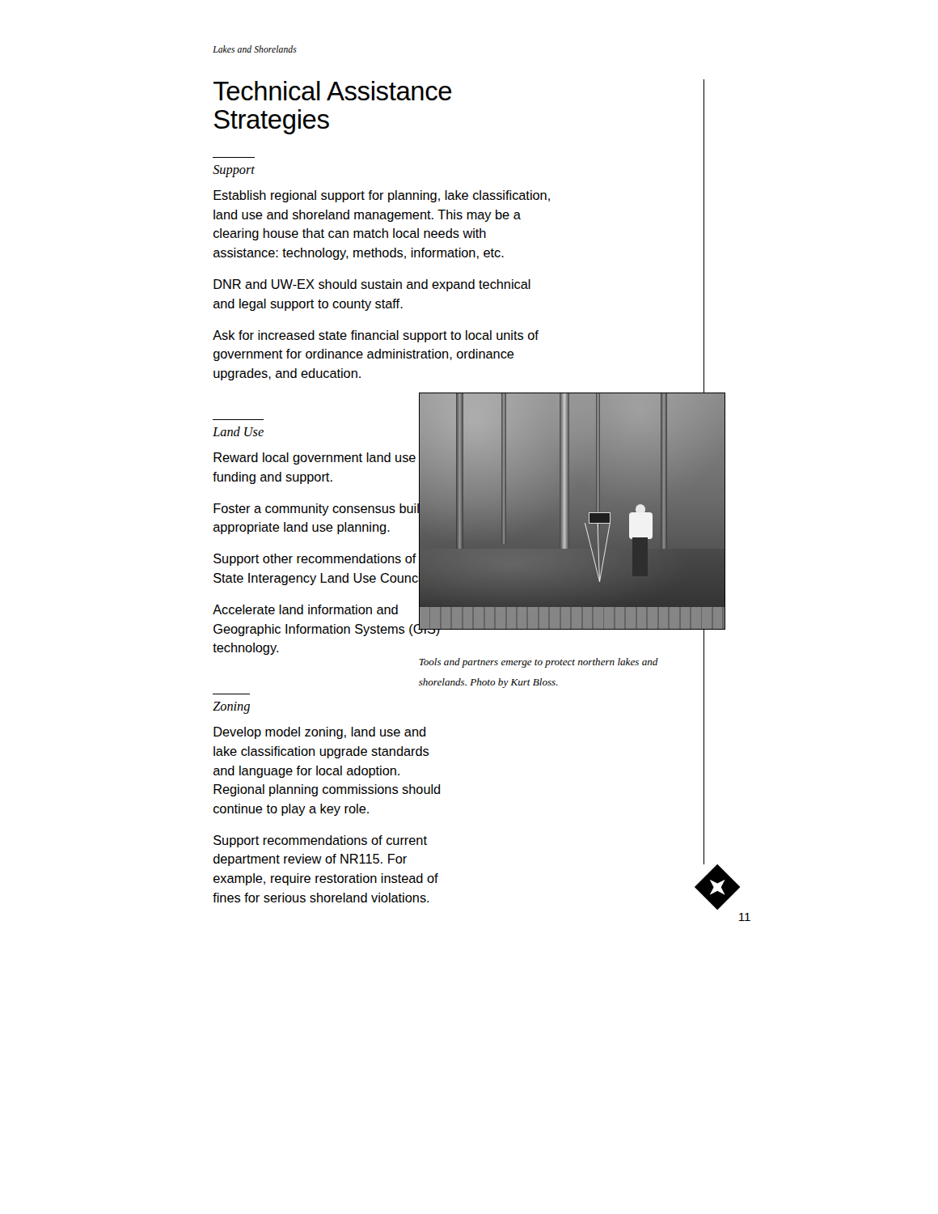Lakes and Shorelands
Technical Assistance Strategies
Support
Establish regional support for planning, lake classification, land use and shoreland management. This may be a clearing house that can match local needs with assistance: technology, methods, information, etc.
DNR and UW-EX should sustain and expand technical and legal support to county staff.
Ask for increased state financial support to local units of government for ordinance administration, ordinance upgrades, and education.
Land Use
Reward local government land use planning efforts with funding and support.
Foster a community consensus building process for appropriate land use planning.
Support other recommendations of the State Interagency Land Use Council.
Accelerate land information and Geographic Information Systems (GIS) technology.
Zoning
Develop model zoning, land use and lake classification upgrade standards and language for local adoption. Regional planning commissions should continue to play a key role.
Support recommendations of current department review of NR115. For example, require restoration instead of fines for serious shoreland violations.
Tools and partners emerge to protect northern lakes and shorelands. Photo by Kurt Bloss.
11